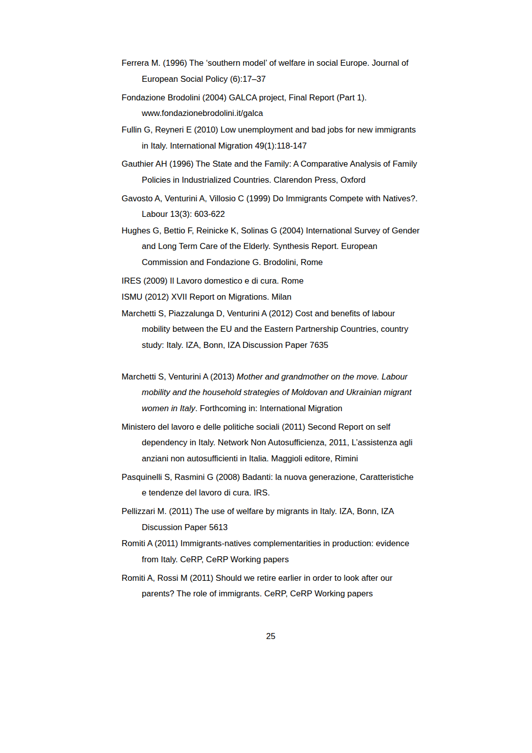Ferrera M. (1996) The ‘southern model’ of welfare in social Europe. Journal of European Social Policy (6):17–37
Fondazione Brodolini (2004) GALCA project, Final Report (Part 1). www.fondazionebrodolini.it/galca
Fullin G, Reyneri E (2010) Low unemployment and bad jobs for new immigrants in Italy. International Migration 49(1):118-147
Gauthier AH (1996) The State and the Family: A Comparative Analysis of Family Policies in Industrialized Countries. Clarendon Press, Oxford
Gavosto A, Venturini A, Villosio C (1999) Do Immigrants Compete with Natives?. Labour 13(3): 603-622
Hughes G, Bettio F, Reinicke K, Solinas G (2004) International Survey of Gender and Long Term Care of the Elderly. Synthesis Report. European Commission and Fondazione G. Brodolini, Rome
IRES (2009) Il Lavoro domestico e di cura. Rome
ISMU (2012) XVII Report on Migrations. Milan
Marchetti S, Piazzalunga D, Venturini A (2012) Cost and benefits of labour mobility between the EU and the Eastern Partnership Countries, country study: Italy. IZA, Bonn, IZA Discussion Paper 7635
Marchetti S, Venturini A (2013) Mother and grandmother on the move. Labour mobility and the household strategies of Moldovan and Ukrainian migrant women in Italy. Forthcoming in: International Migration
Ministero del lavoro e delle politiche sociali (2011) Second Report on self dependency in Italy. Network Non Autosufficienza, 2011, L’assistenza agli anziani non autosufficienti in Italia. Maggioli editore, Rimini
Pasquinelli S, Rasmini G (2008) Badanti: la nuova generazione, Caratteristiche e tendenze del lavoro di cura. IRS.
Pellizzari M. (2011) The use of welfare by migrants in Italy. IZA, Bonn, IZA Discussion Paper 5613
Romiti A (2011) Immigrants-natives complementarities in production: evidence from Italy. CeRP, CeRP Working papers
Romiti A, Rossi M (2011) Should we retire earlier in order to look after our parents? The role of immigrants. CeRP, CeRP Working papers
25